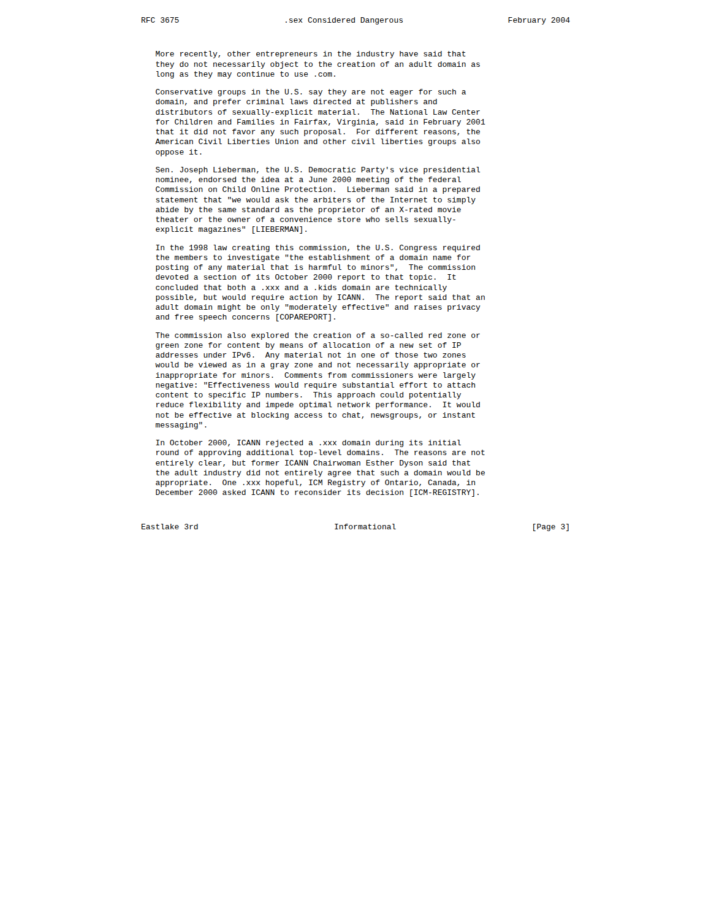RFC 3675 .sex Considered Dangerous February 2004
More recently, other entrepreneurs in the industry have said that they do not necessarily object to the creation of an adult domain as long as they may continue to use .com.
Conservative groups in the U.S. say they are not eager for such a domain, and prefer criminal laws directed at publishers and distributors of sexually-explicit material. The National Law Center for Children and Families in Fairfax, Virginia, said in February 2001 that it did not favor any such proposal. For different reasons, the American Civil Liberties Union and other civil liberties groups also oppose it.
Sen. Joseph Lieberman, the U.S. Democratic Party's vice presidential nominee, endorsed the idea at a June 2000 meeting of the federal Commission on Child Online Protection. Lieberman said in a prepared statement that "we would ask the arbiters of the Internet to simply abide by the same standard as the proprietor of an X-rated movie theater or the owner of a convenience store who sells sexually- explicit magazines" [LIEBERMAN].
In the 1998 law creating this commission, the U.S. Congress required the members to investigate "the establishment of a domain name for posting of any material that is harmful to minors", The commission devoted a section of its October 2000 report to that topic. It concluded that both a .xxx and a .kids domain are technically possible, but would require action by ICANN. The report said that an adult domain might be only "moderately effective" and raises privacy and free speech concerns [COPAREPORT].
The commission also explored the creation of a so-called red zone or green zone for content by means of allocation of a new set of IP addresses under IPv6. Any material not in one of those two zones would be viewed as in a gray zone and not necessarily appropriate or inappropriate for minors. Comments from commissioners were largely negative: "Effectiveness would require substantial effort to attach content to specific IP numbers. This approach could potentially reduce flexibility and impede optimal network performance. It would not be effective at blocking access to chat, newsgroups, or instant messaging".
In October 2000, ICANN rejected a .xxx domain during its initial round of approving additional top-level domains. The reasons are not entirely clear, but former ICANN Chairwoman Esther Dyson said that the adult industry did not entirely agree that such a domain would be appropriate. One .xxx hopeful, ICM Registry of Ontario, Canada, in December 2000 asked ICANN to reconsider its decision [ICM-REGISTRY].
Eastlake 3rd Informational [Page 3]